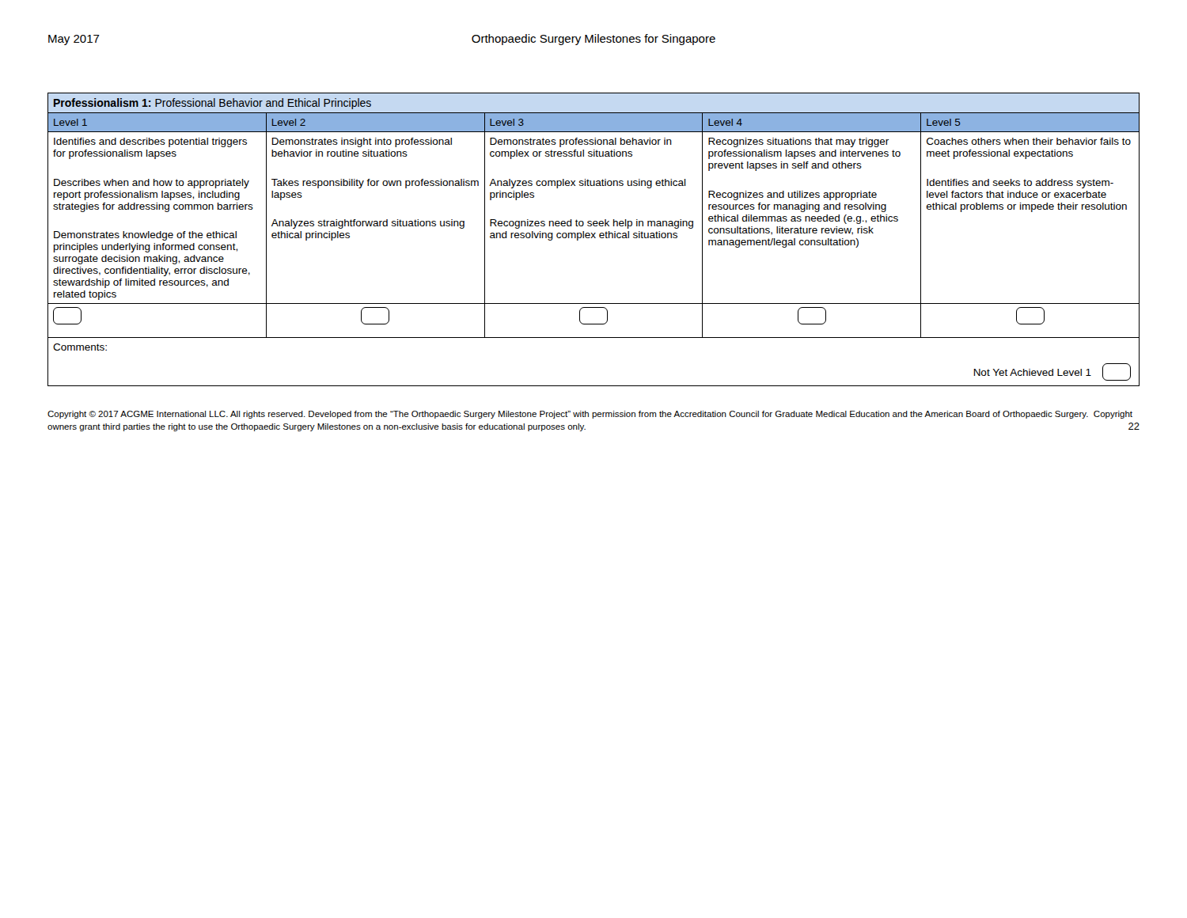May 2017
Orthopaedic Surgery Milestones for Singapore
| Professionalism 1: Professional Behavior and Ethical Principles |
| --- |
| Level 1 | Level 2 | Level 3 | Level 4 | Level 5 |
| Identifies and describes potential triggers for professionalism lapses Describes when and how to appropriately report professionalism lapses, including strategies for addressing common barriers Demonstrates knowledge of the ethical principles underlying informed consent, surrogate decision making, advance directives, confidentiality, error disclosure, stewardship of limited resources, and related topics | Demonstrates insight into professional behavior in routine situations Takes responsibility for own professionalism lapses Analyzes straightforward situations using ethical principles | Demonstrates professional behavior in complex or stressful situations Analyzes complex situations using ethical principles Recognizes need to seek help in managing and resolving complex ethical situations | Recognizes situations that may trigger professionalism lapses and intervenes to prevent lapses in self and others Recognizes and utilizes appropriate resources for managing and resolving ethical dilemmas as needed (e.g., ethics consultations, literature review, risk management/legal consultation) | Coaches others when their behavior fails to meet professional expectations Identifies and seeks to address system-level factors that induce or exacerbate ethical problems or impede their resolution |
| Comments: Not Yet Achieved Level 1 |
Copyright © 2017 ACGME International LLC. All rights reserved. Developed from the “The Orthopaedic Surgery Milestone Project” with permission from the Accreditation Council for Graduate Medical Education and the American Board of Orthopaedic Surgery. Copyright owners grant third parties the right to use the Orthopaedic Surgery Milestones on a non-exclusive basis for educational purposes only. 22